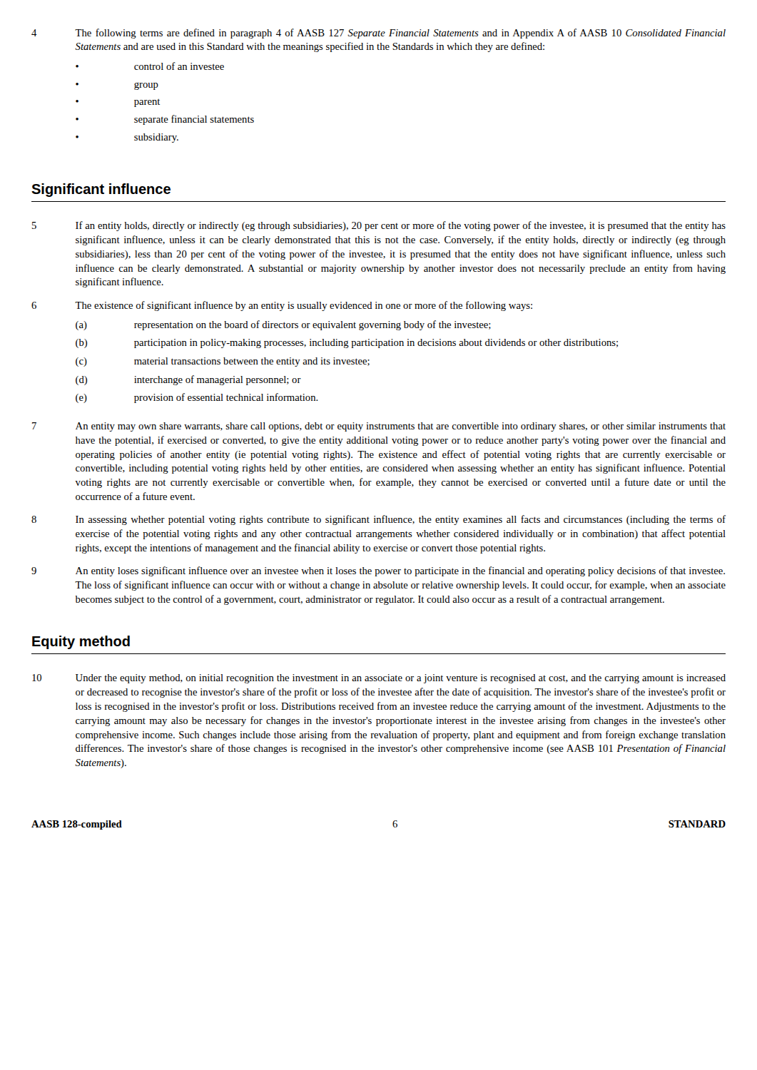4
The following terms are defined in paragraph 4 of AASB 127 Separate Financial Statements and in Appendix A of AASB 10 Consolidated Financial Statements and are used in this Standard with the meanings specified in the Standards in which they are defined:
•control of an investee
•group
•parent
•separate financial statements
•subsidiary.
Significant influence
5
If an entity holds, directly or indirectly (eg through subsidiaries), 20 per cent or more of the voting power of the investee, it is presumed that the entity has significant influence, unless it can be clearly demonstrated that this is not the case. Conversely, if the entity holds, directly or indirectly (eg through subsidiaries), less than 20 per cent of the voting power of the investee, it is presumed that the entity does not have significant influence, unless such influence can be clearly demonstrated. A substantial or majority ownership by another investor does not necessarily preclude an entity from having significant influence.
6
The existence of significant influence by an entity is usually evidenced in one or more of the following ways:
(a) representation on the board of directors or equivalent governing body of the investee;
(b) participation in policy-making processes, including participation in decisions about dividends or other distributions;
(c) material transactions between the entity and its investee;
(d) interchange of managerial personnel; or
(e) provision of essential technical information.
7
An entity may own share warrants, share call options, debt or equity instruments that are convertible into ordinary shares, or other similar instruments that have the potential, if exercised or converted, to give the entity additional voting power or to reduce another party's voting power over the financial and operating policies of another entity (ie potential voting rights). The existence and effect of potential voting rights that are currently exercisable or convertible, including potential voting rights held by other entities, are considered when assessing whether an entity has significant influence. Potential voting rights are not currently exercisable or convertible when, for example, they cannot be exercised or converted until a future date or until the occurrence of a future event.
8
In assessing whether potential voting rights contribute to significant influence, the entity examines all facts and circumstances (including the terms of exercise of the potential voting rights and any other contractual arrangements whether considered individually or in combination) that affect potential rights, except the intentions of management and the financial ability to exercise or convert those potential rights.
9
An entity loses significant influence over an investee when it loses the power to participate in the financial and operating policy decisions of that investee. The loss of significant influence can occur with or without a change in absolute or relative ownership levels. It could occur, for example, when an associate becomes subject to the control of a government, court, administrator or regulator. It could also occur as a result of a contractual arrangement.
Equity method
10
Under the equity method, on initial recognition the investment in an associate or a joint venture is recognised at cost, and the carrying amount is increased or decreased to recognise the investor's share of the profit or loss of the investee after the date of acquisition. The investor's share of the investee's profit or loss is recognised in the investor's profit or loss. Distributions received from an investee reduce the carrying amount of the investment. Adjustments to the carrying amount may also be necessary for changes in the investor's proportionate interest in the investee arising from changes in the investee's other comprehensive income. Such changes include those arising from the revaluation of property, plant and equipment and from foreign exchange translation differences. The investor's share of those changes is recognised in the investor's other comprehensive income (see AASB 101 Presentation of Financial Statements).
AASB 128-compiled 6 STANDARD